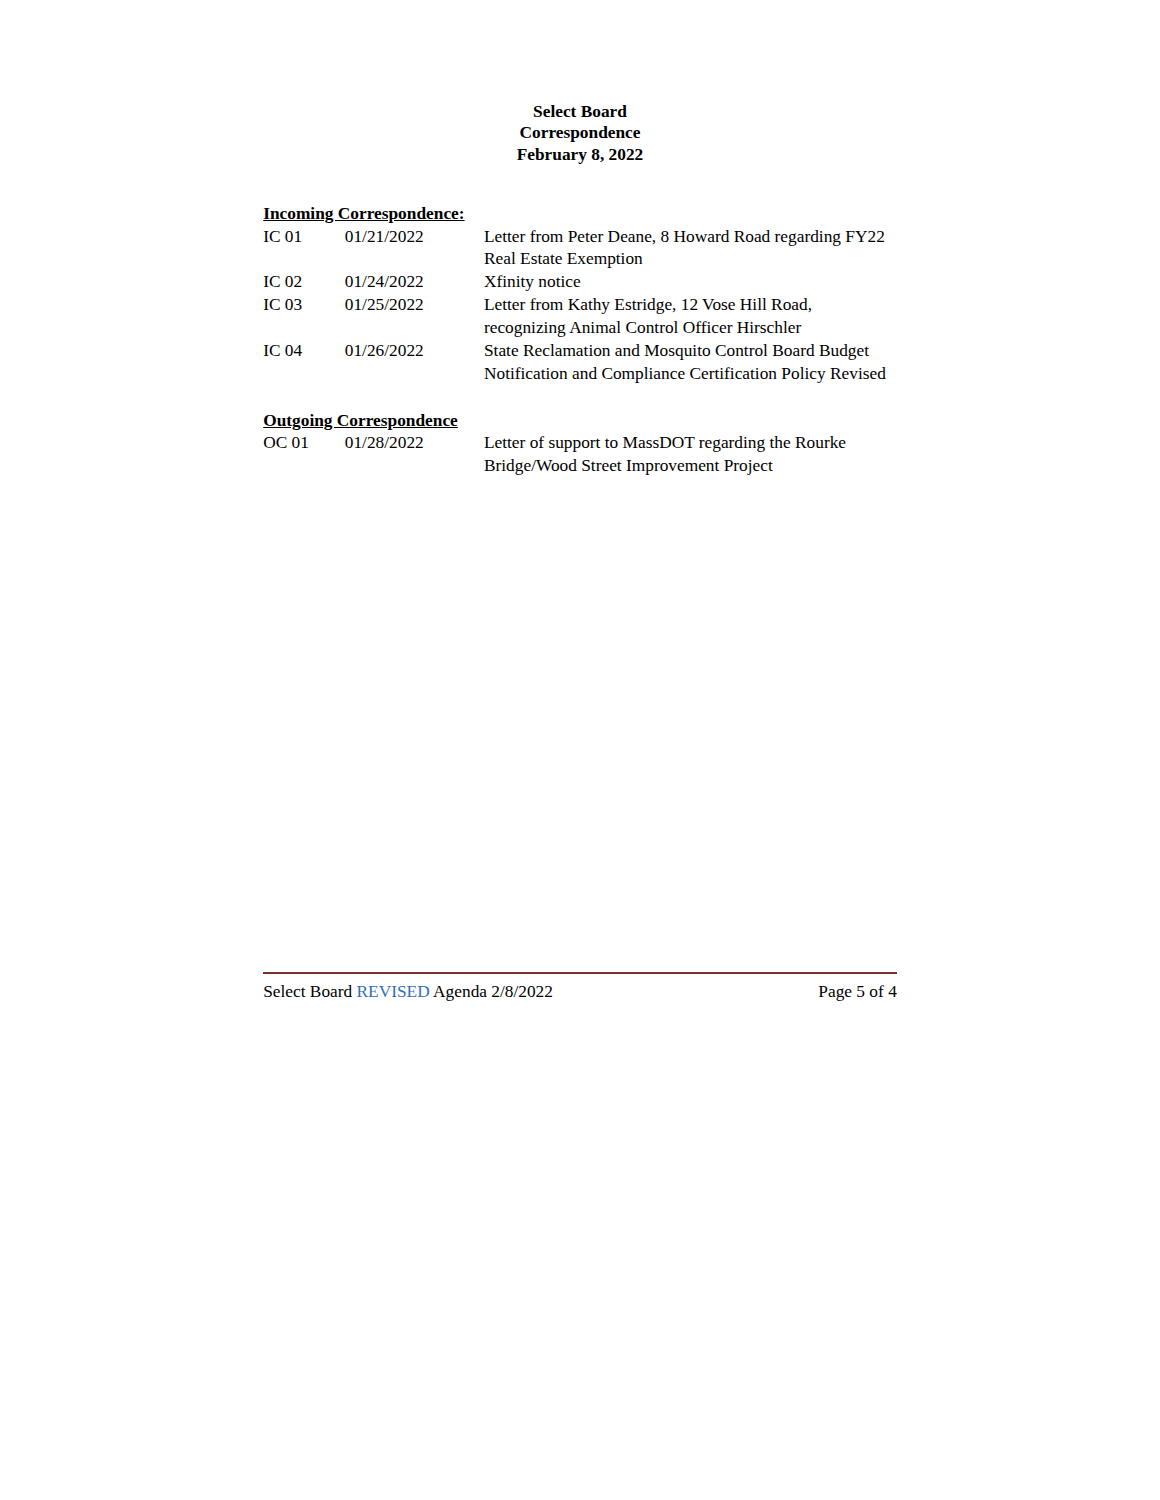Select Board
Correspondence
February 8, 2022
Incoming Correspondence:
| IC 01 | 01/21/2022 | Letter from Peter Deane, 8 Howard Road regarding FY22 Real Estate Exemption |
| IC 02 | 01/24/2022 | Xfinity notice |
| IC 03 | 01/25/2022 | Letter from Kathy Estridge, 12 Vose Hill Road, recognizing Animal Control Officer Hirschler |
| IC 04 | 01/26/2022 | State Reclamation and Mosquito Control Board Budget Notification and Compliance Certification Policy Revised |
Outgoing Correspondence
| OC 01 | 01/28/2022 | Letter of support to MassDOT regarding the Rourke Bridge/Wood Street Improvement Project |
Select Board REVISED Agenda 2/8/2022 Page 5 of 4